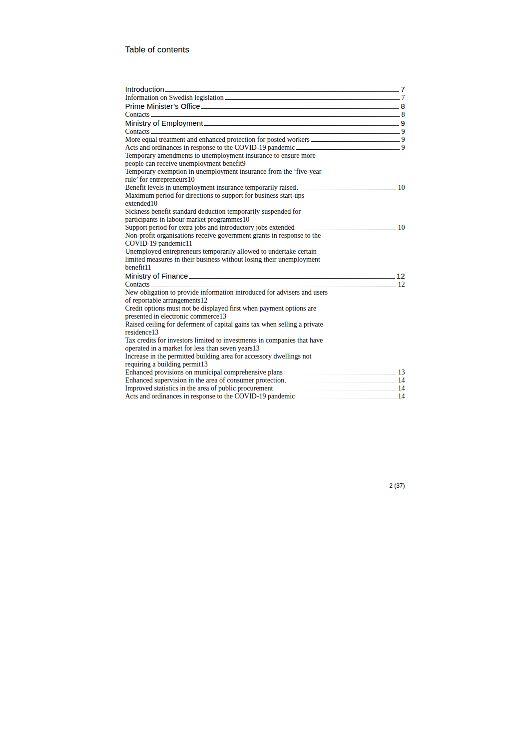Table of contents
Introduction 7
Information on Swedish legislation 7
Prime Minister’s Office 8
Contacts 8
Ministry of Employment 9
Contacts 9
More equal treatment and enhanced protection for posted workers 9
Acts and ordinances in response to the COVID-19 pandemic 9
Temporary amendments to unemployment insurance to ensure more people can receive unemployment benefit 9
Temporary exemption in unemployment insurance from the ‘five-year rule’ for entrepreneurs 10
Benefit levels in unemployment insurance temporarily raised 10
Maximum period for directions to support for business start-ups extended 10
Sickness benefit standard deduction temporarily suspended for participants in labour market programmes 10
Support period for extra jobs and introductory jobs extended 10
Non-profit organisations receive government grants in response to the COVID-19 pandemic 11
Unemployed entrepreneurs temporarily allowed to undertake certain limited measures in their business without losing their unemployment benefit 11
Ministry of Finance 12
Contacts 12
New obligation to provide information introduced for advisers and users of reportable arrangements 12
Credit options must not be displayed first when payment options are presented in electronic commerce 13
Raised ceiling for deferment of capital gains tax when selling a private residence 13
Tax credits for investors limited to investments in companies that have operated in a market for less than seven years 13
Increase in the permitted building area for accessory dwellings not requiring a building permit 13
Enhanced provisions on municipal comprehensive plans 13
Enhanced supervision in the area of consumer protection 14
Improved statistics in the area of public procurement 14
Acts and ordinances in response to the COVID-19 pandemic 14
2 (37)